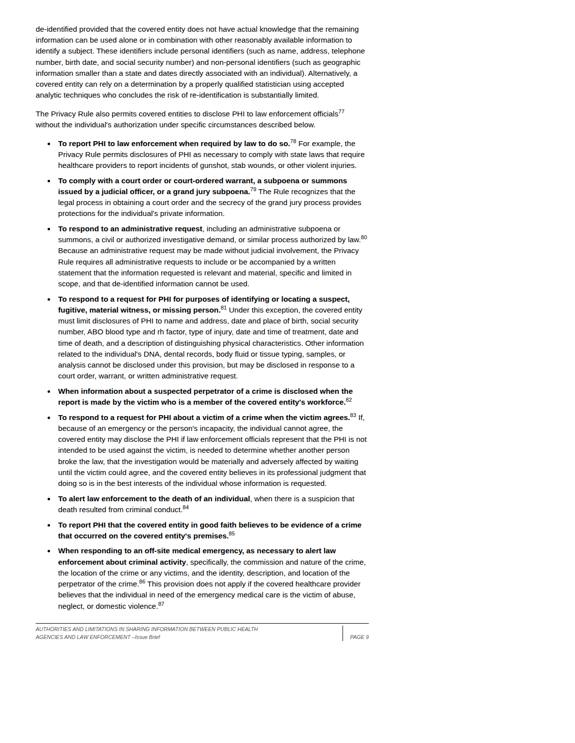de-identified provided that the covered entity does not have actual knowledge that the remaining information can be used alone or in combination with other reasonably available information to identify a subject. These identifiers include personal identifiers (such as name, address, telephone number, birth date, and social security number) and non-personal identifiers (such as geographic information smaller than a state and dates directly associated with an individual). Alternatively, a covered entity can rely on a determination by a properly qualified statistician using accepted analytic techniques who concludes the risk of re-identification is substantially limited.
The Privacy Rule also permits covered entities to disclose PHI to law enforcement officials77 without the individual's authorization under specific circumstances described below.
To report PHI to law enforcement when required by law to do so.78 For example, the Privacy Rule permits disclosures of PHI as necessary to comply with state laws that require healthcare providers to report incidents of gunshot, stab wounds, or other violent injuries.
To comply with a court order or court-ordered warrant, a subpoena or summons issued by a judicial officer, or a grand jury subpoena.79 The Rule recognizes that the legal process in obtaining a court order and the secrecy of the grand jury process provides protections for the individual's private information.
To respond to an administrative request, including an administrative subpoena or summons, a civil or authorized investigative demand, or similar process authorized by law.80 Because an administrative request may be made without judicial involvement, the Privacy Rule requires all administrative requests to include or be accompanied by a written statement that the information requested is relevant and material, specific and limited in scope, and that de-identified information cannot be used.
To respond to a request for PHI for purposes of identifying or locating a suspect, fugitive, material witness, or missing person.81 Under this exception, the covered entity must limit disclosures of PHI to name and address, date and place of birth, social security number, ABO blood type and rh factor, type of injury, date and time of treatment, date and time of death, and a description of distinguishing physical characteristics. Other information related to the individual's DNA, dental records, body fluid or tissue typing, samples, or analysis cannot be disclosed under this provision, but may be disclosed in response to a court order, warrant, or written administrative request.
When information about a suspected perpetrator of a crime is disclosed when the report is made by the victim who is a member of the covered entity's workforce.82
To respond to a request for PHI about a victim of a crime when the victim agrees.83 If, because of an emergency or the person's incapacity, the individual cannot agree, the covered entity may disclose the PHI if law enforcement officials represent that the PHI is not intended to be used against the victim, is needed to determine whether another person broke the law, that the investigation would be materially and adversely affected by waiting until the victim could agree, and the covered entity believes in its professional judgment that doing so is in the best interests of the individual whose information is requested.
To alert law enforcement to the death of an individual, when there is a suspicion that death resulted from criminal conduct.84
To report PHI that the covered entity in good faith believes to be evidence of a crime that occurred on the covered entity's premises.85
When responding to an off-site medical emergency, as necessary to alert law enforcement about criminal activity, specifically, the commission and nature of the crime, the location of the crime or any victims, and the identity, description, and location of the perpetrator of the crime.86 This provision does not apply if the covered healthcare provider believes that the individual in need of the emergency medical care is the victim of abuse, neglect, or domestic violence.87
AUTHORITIES AND LIMITATIONS IN SHARING INFORMATION BETWEEN PUBLIC HEALTH AGENCIES AND LAW ENFORCEMENT –Issue Brief
PAGE 9